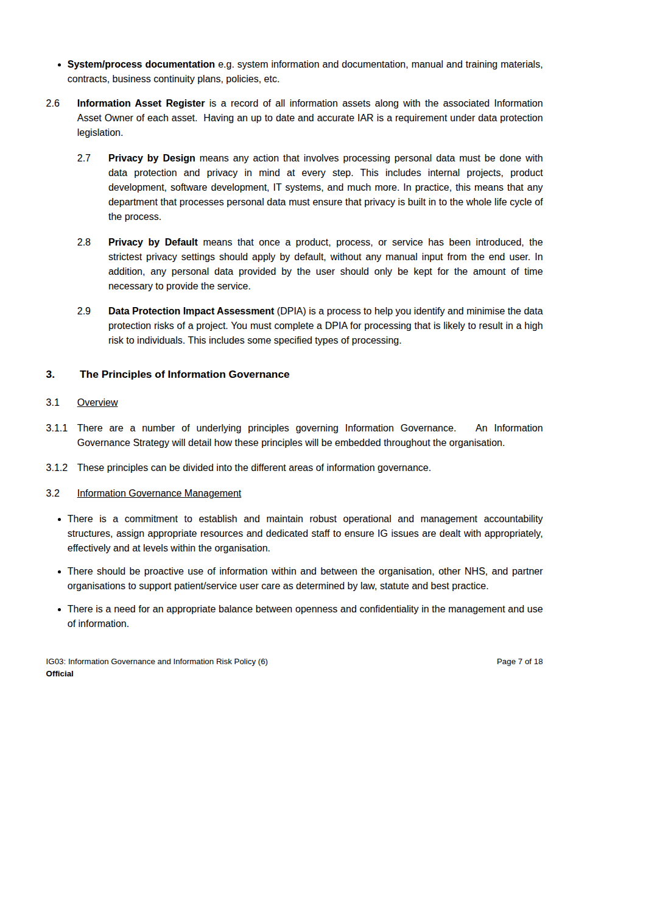System/process documentation e.g. system information and documentation, manual and training materials, contracts, business continuity plans, policies, etc.
2.6
Information Asset Register is a record of all information assets along with the associated Information Asset Owner of each asset. Having an up to date and accurate IAR is a requirement under data protection legislation.
2.7
Privacy by Design means any action that involves processing personal data must be done with data protection and privacy in mind at every step. This includes internal projects, product development, software development, IT systems, and much more. In practice, this means that any department that processes personal data must ensure that privacy is built in to the whole life cycle of the process.
2.8
Privacy by Default means that once a product, process, or service has been introduced, the strictest privacy settings should apply by default, without any manual input from the end user. In addition, any personal data provided by the user should only be kept for the amount of time necessary to provide the service.
2.9
Data Protection Impact Assessment (DPIA) is a process to help you identify and minimise the data protection risks of a project. You must complete a DPIA for processing that is likely to result in a high risk to individuals. This includes some specified types of processing.
3. The Principles of Information Governance
3.1
Overview
3.1.1
There are a number of underlying principles governing Information Governance. An Information Governance Strategy will detail how these principles will be embedded throughout the organisation.
3.1.2
These principles can be divided into the different areas of information governance.
3.2
Information Governance Management
There is a commitment to establish and maintain robust operational and management accountability structures, assign appropriate resources and dedicated staff to ensure IG issues are dealt with appropriately, effectively and at levels within the organisation.
There should be proactive use of information within and between the organisation, other NHS, and partner organisations to support patient/service user care as determined by law, statute and best practice.
There is a need for an appropriate balance between openness and confidentiality in the management and use of information.
IG03: Information Governance and Information Risk Policy (6)
Official
Page 7 of 18